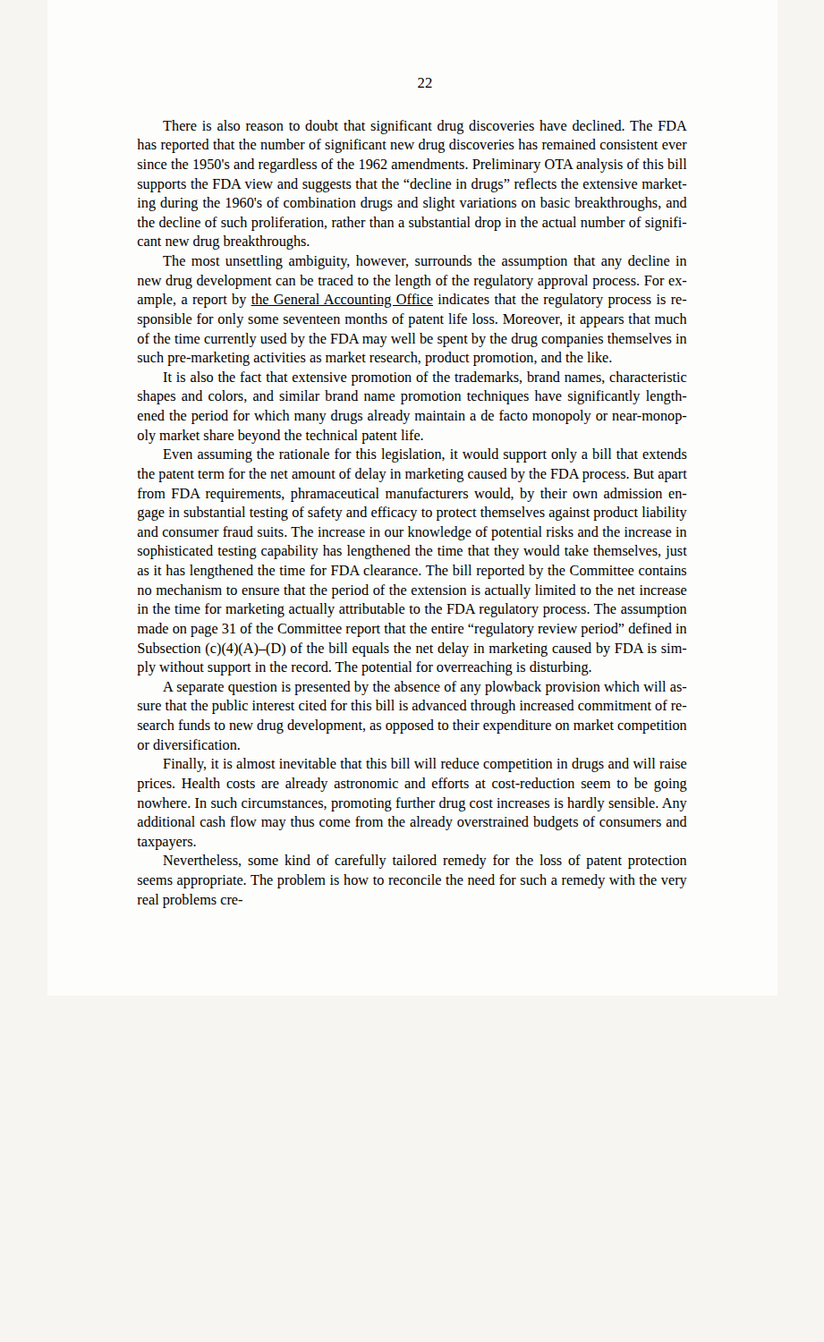22
There is also reason to doubt that significant drug discoveries have declined. The FDA has reported that the number of significant new drug discoveries has remained consistent ever since the 1950's and regardless of the 1962 amendments. Preliminary OTA analysis of this bill supports the FDA view and suggests that the “decline in drugs” reflects the extensive marketing during the 1960's of combination drugs and slight variations on basic breakthroughs, and the decline of such proliferation, rather than a substantial drop in the actual number of significant new drug breakthroughs.
The most unsettling ambiguity, however, surrounds the assumption that any decline in new drug development can be traced to the length of the regulatory approval process. For example, a report by the General Accounting Office indicates that the regulatory process is responsible for only some seventeen months of patent life loss. Moreover, it appears that much of the time currently used by the FDA may well be spent by the drug companies themselves in such pre-marketing activities as market research, product promotion, and the like.
It is also the fact that extensive promotion of the trademarks, brand names, characteristic shapes and colors, and similar brand name promotion techniques have significantly lengthened the period for which many drugs already maintain a de facto monopoly or near-monopoly market share beyond the technical patent life.
Even assuming the rationale for this legislation, it would support only a bill that extends the patent term for the net amount of delay in marketing caused by the FDA process. But apart from FDA requirements, phramaceutical manufacturers would, by their own admission engage in substantial testing of safety and efficacy to protect themselves against product liability and consumer fraud suits. The increase in our knowledge of potential risks and the increase in sophisticated testing capability has lengthened the time that they would take themselves, just as it has lengthened the time for FDA clearance. The bill reported by the Committee contains no mechanism to ensure that the period of the extension is actually limited to the net increase in the time for marketing actually attributable to the FDA regulatory process. The assumption made on page 31 of the Committee report that the entire “regulatory review period” defined in Subsection (c)(4)(A)–(D) of the bill equals the net delay in marketing caused by FDA is simply without support in the record. The potential for overreaching is disturbing.
A separate question is presented by the absence of any plowback provision which will assure that the public interest cited for this bill is advanced through increased commitment of research funds to new drug development, as opposed to their expenditure on market competition or diversification.
Finally, it is almost inevitable that this bill will reduce competition in drugs and will raise prices. Health costs are already astronomic and efforts at cost-reduction seem to be going nowhere. In such circumstances, promoting further drug cost increases is hardly sensible. Any additional cash flow may thus come from the already overstrained budgets of consumers and taxpayers.
Nevertheless, some kind of carefully tailored remedy for the loss of patent protection seems appropriate. The problem is how to reconcile the need for such a remedy with the very real problems cre-